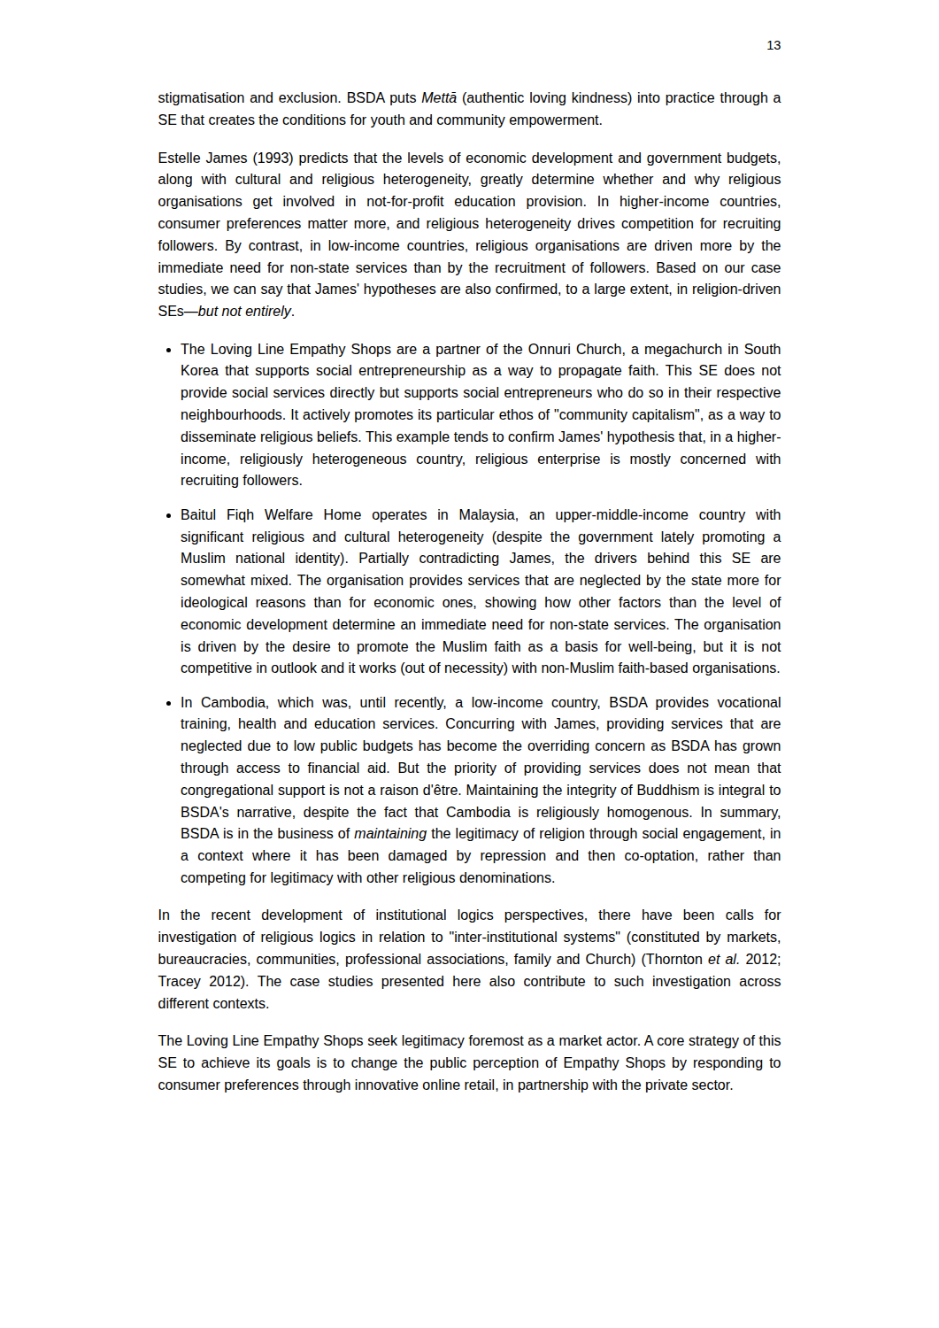13
stigmatisation and exclusion. BSDA puts Mettā (authentic loving kindness) into practice through a SE that creates the conditions for youth and community empowerment.
Estelle James (1993) predicts that the levels of economic development and government budgets, along with cultural and religious heterogeneity, greatly determine whether and why religious organisations get involved in not-for-profit education provision. In higher-income countries, consumer preferences matter more, and religious heterogeneity drives competition for recruiting followers. By contrast, in low-income countries, religious organisations are driven more by the immediate need for non-state services than by the recruitment of followers. Based on our case studies, we can say that James' hypotheses are also confirmed, to a large extent, in religion-driven SEs—but not entirely.
The Loving Line Empathy Shops are a partner of the Onnuri Church, a megachurch in South Korea that supports social entrepreneurship as a way to propagate faith. This SE does not provide social services directly but supports social entrepreneurs who do so in their respective neighbourhoods. It actively promotes its particular ethos of "community capitalism", as a way to disseminate religious beliefs. This example tends to confirm James' hypothesis that, in a higher-income, religiously heterogeneous country, religious enterprise is mostly concerned with recruiting followers.
Baitul Fiqh Welfare Home operates in Malaysia, an upper-middle-income country with significant religious and cultural heterogeneity (despite the government lately promoting a Muslim national identity). Partially contradicting James, the drivers behind this SE are somewhat mixed. The organisation provides services that are neglected by the state more for ideological reasons than for economic ones, showing how other factors than the level of economic development determine an immediate need for non-state services. The organisation is driven by the desire to promote the Muslim faith as a basis for well-being, but it is not competitive in outlook and it works (out of necessity) with non-Muslim faith-based organisations.
In Cambodia, which was, until recently, a low-income country, BSDA provides vocational training, health and education services. Concurring with James, providing services that are neglected due to low public budgets has become the overriding concern as BSDA has grown through access to financial aid. But the priority of providing services does not mean that congregational support is not a raison d'être. Maintaining the integrity of Buddhism is integral to BSDA's narrative, despite the fact that Cambodia is religiously homogenous. In summary, BSDA is in the business of maintaining the legitimacy of religion through social engagement, in a context where it has been damaged by repression and then co-optation, rather than competing for legitimacy with other religious denominations.
In the recent development of institutional logics perspectives, there have been calls for investigation of religious logics in relation to "inter-institutional systems" (constituted by markets, bureaucracies, communities, professional associations, family and Church) (Thornton et al. 2012; Tracey 2012). The case studies presented here also contribute to such investigation across different contexts.
The Loving Line Empathy Shops seek legitimacy foremost as a market actor. A core strategy of this SE to achieve its goals is to change the public perception of Empathy Shops by responding to consumer preferences through innovative online retail, in partnership with the private sector.